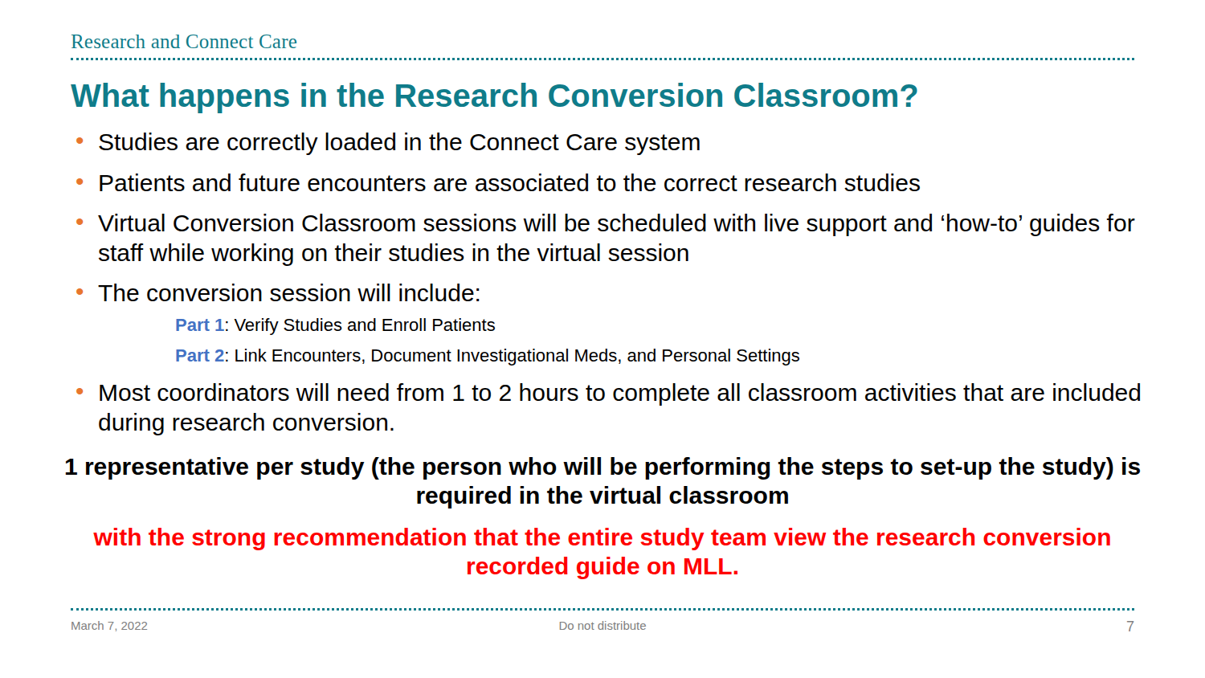Research and Connect Care
What happens in the Research Conversion Classroom?
Studies are correctly loaded in the Connect Care system
Patients and future encounters are associated to the correct research studies
Virtual Conversion Classroom sessions will be scheduled with live support and ‘how-to’ guides for staff while working on their studies in the virtual session
The conversion session will include:
Part 1: Verify Studies and Enroll Patients
Part 2: Link Encounters, Document Investigational Meds, and Personal Settings
Most coordinators will need from 1 to 2 hours to complete all classroom activities that are included during research conversion.
1 representative per study (the person who will be performing the steps to set-up the study) is required in the virtual classroom
with the strong recommendation that the entire study team view the research conversion recorded guide on MLL.
March 7, 2022 Do not distribute 7